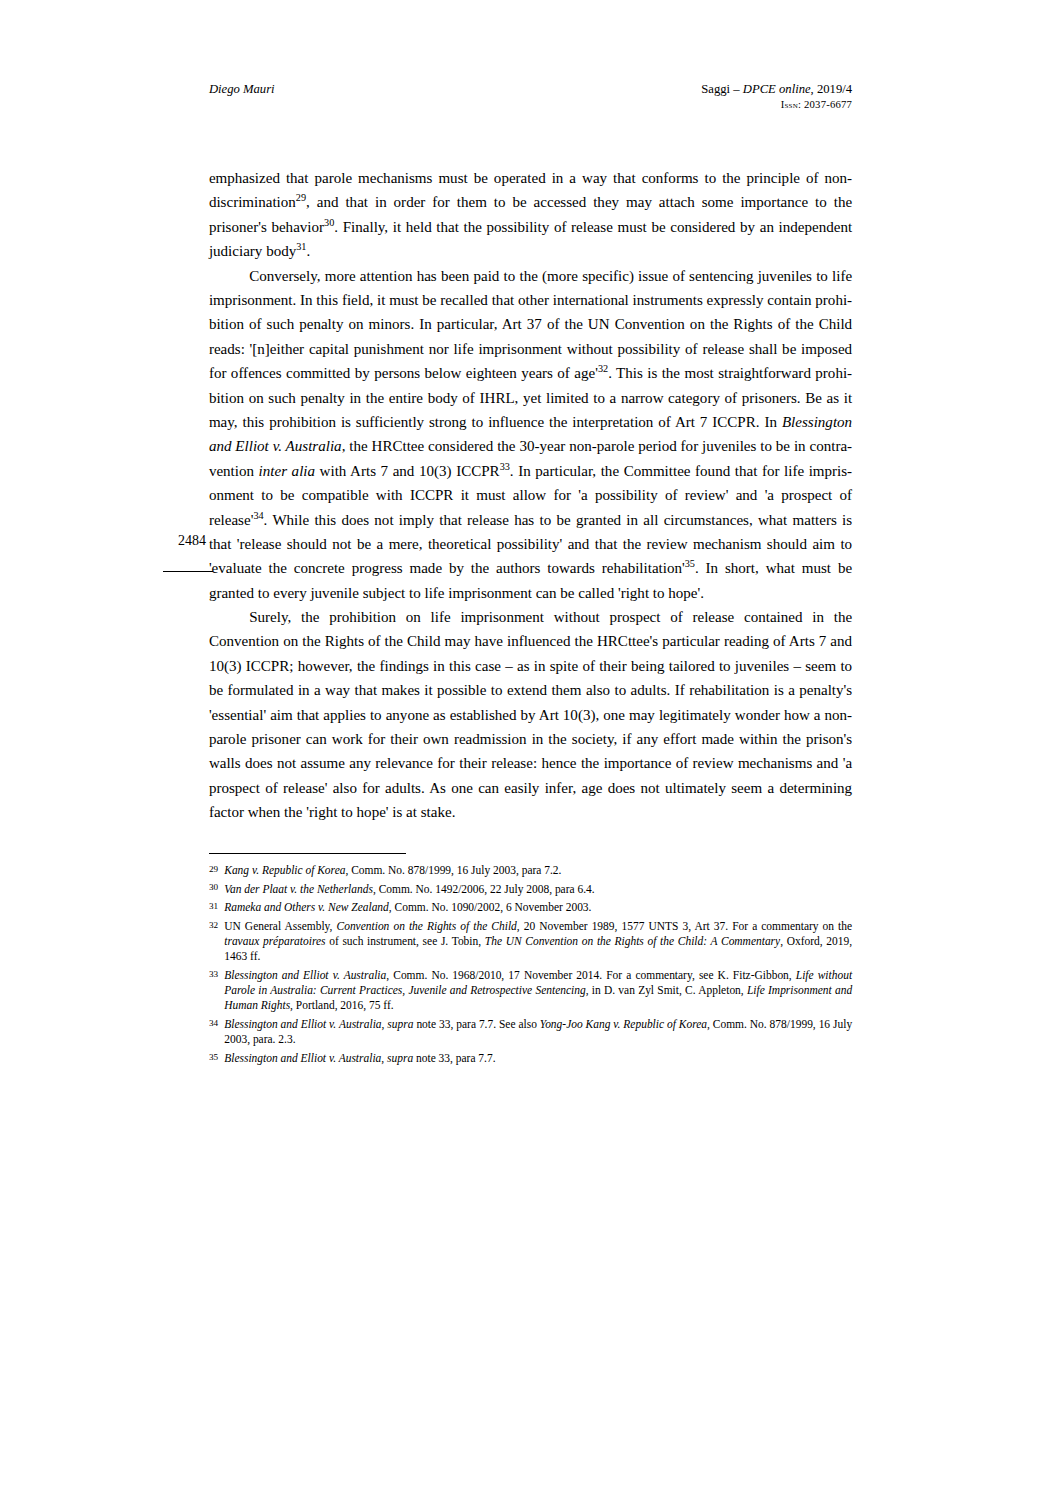Diego Mauri
Saggi – DPCE online, 2019/4
Issn: 2037-6677
2484
emphasized that parole mechanisms must be operated in a way that conforms to the principle of non-discrimination29, and that in order for them to be accessed they may attach some importance to the prisoner's behavior30. Finally, it held that the possibility of release must be considered by an independent judiciary body31.
Conversely, more attention has been paid to the (more specific) issue of sentencing juveniles to life imprisonment. In this field, it must be recalled that other international instruments expressly contain prohibition of such penalty on minors. In particular, Art 37 of the UN Convention on the Rights of the Child reads: '[n]either capital punishment nor life imprisonment without possibility of release shall be imposed for offences committed by persons below eighteen years of age'32. This is the most straightforward prohibition on such penalty in the entire body of IHRL, yet limited to a narrow category of prisoners. Be as it may, this prohibition is sufficiently strong to influence the interpretation of Art 7 ICCPR. In Blessington and Elliot v. Australia, the HRCttee considered the 30-year non-parole period for juveniles to be in contravention inter alia with Arts 7 and 10(3) ICCPR33. In particular, the Committee found that for life imprisonment to be compatible with ICCPR it must allow for 'a possibility of review' and 'a prospect of release'34. While this does not imply that release has to be granted in all circumstances, what matters is that 'release should not be a mere, theoretical possibility' and that the review mechanism should aim to 'evaluate the concrete progress made by the authors towards rehabilitation'35. In short, what must be granted to every juvenile subject to life imprisonment can be called 'right to hope'.
Surely, the prohibition on life imprisonment without prospect of release contained in the Convention on the Rights of the Child may have influenced the HRCttee's particular reading of Arts 7 and 10(3) ICCPR; however, the findings in this case – as in spite of their being tailored to juveniles – seem to be formulated in a way that makes it possible to extend them also to adults. If rehabilitation is a penalty's 'essential' aim that applies to anyone as established by Art 10(3), one may legitimately wonder how a non-parole prisoner can work for their own readmission in the society, if any effort made within the prison's walls does not assume any relevance for their release: hence the importance of review mechanisms and 'a prospect of release' also for adults. As one can easily infer, age does not ultimately seem a determining factor when the 'right to hope' is at stake.
29 Kang v. Republic of Korea, Comm. No. 878/1999, 16 July 2003, para 7.2.
30 Van der Plaat v. the Netherlands, Comm. No. 1492/2006, 22 July 2008, para 6.4.
31 Rameka and Others v. New Zealand, Comm. No. 1090/2002, 6 November 2003.
32 UN General Assembly, Convention on the Rights of the Child, 20 November 1989, 1577 UNTS 3, Art 37. For a commentary on the travaux préparatoires of such instrument, see J. Tobin, The UN Convention on the Rights of the Child: A Commentary, Oxford, 2019, 1463 ff.
33 Blessington and Elliot v. Australia, Comm. No. 1968/2010, 17 November 2014. For a commentary, see K. Fitz-Gibbon, Life without Parole in Australia: Current Practices, Juvenile and Retrospective Sentencing, in D. van Zyl Smit, C. Appleton, Life Imprisonment and Human Rights, Portland, 2016, 75 ff.
34 Blessington and Elliot v. Australia, supra note 33, para 7.7. See also Yong-Joo Kang v. Republic of Korea, Comm. No. 878/1999, 16 July 2003, para. 2.3.
35 Blessington and Elliot v. Australia, supra note 33, para 7.7.